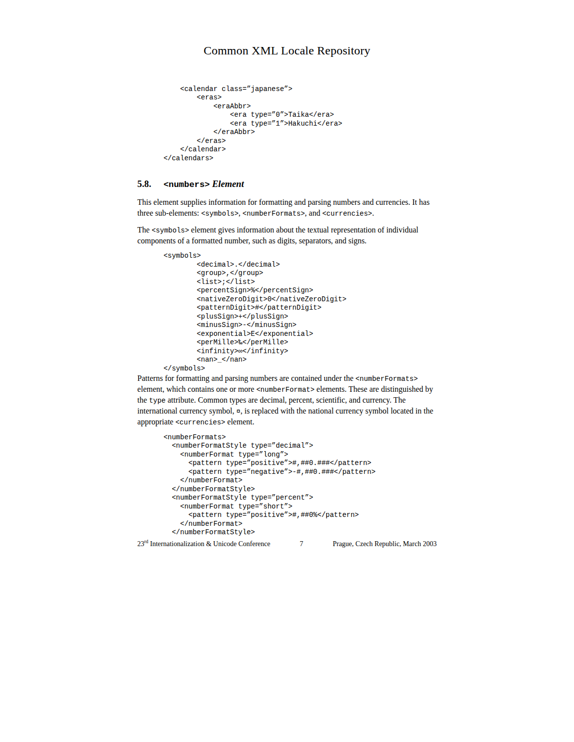Common XML Locale Repository
    <calendar class=”japanese”>
        <eras>
            <eraAbbr>
                <era type=”0”>Taika</era>
                <era type=”1”>Hakuchi</era>
            </eraAbbr>
        </eras>
    </calendar>
</calendars>
5.8.<numbers> Element
This element supplies information for formatting and parsing numbers and currencies. It has three sub-elements: <symbols>, <numberFormats>, and <currencies>.
The <symbols> element gives information about the textual representation of individual components of a formatted number, such as digits, separators, and signs.
<symbols>
        <decimal>.</decimal>
        <group>,</group>
        <list>;</list>
        <percentSign>%</percentSign>
        <nativeZeroDigit>0</nativeZeroDigit>
        <patternDigit>#</patternDigit>
        <plusSign>+</plusSign>
        <minusSign>-</minusSign>
        <exponential>E</exponential>
        <perMille>‰</perMille>
        <infinity>∞</infinity>
        <nan>_</nan>
</symbols>
Patterns for formatting and parsing numbers are contained under the <numberFormats> element, which contains one or more <numberFormat> elements. These are distinguished by the type attribute. Common types are decimal, percent, scientific, and currency. The international currency symbol, ¤, is replaced with the national currency symbol located in the appropriate <currencies> element.
<numberFormats>
  <numberFormatStyle type=”decimal”>
    <numberFormat type=”long”>
      <pattern type=”positive”>#,##0.###</pattern>
      <pattern type=”negative”>-#,##0.###</pattern>
    </numberFormat>
  </numberFormatStyle>
  <numberFormatStyle type=”percent”>
    <numberFormat type=”short”>
      <pattern type=”positive”>#,##0%</pattern>
    </numberFormat>
  </numberFormatStyle>
23rd Internationalization & Unicode Conference 7 Prague, Czech Republic, March 2003